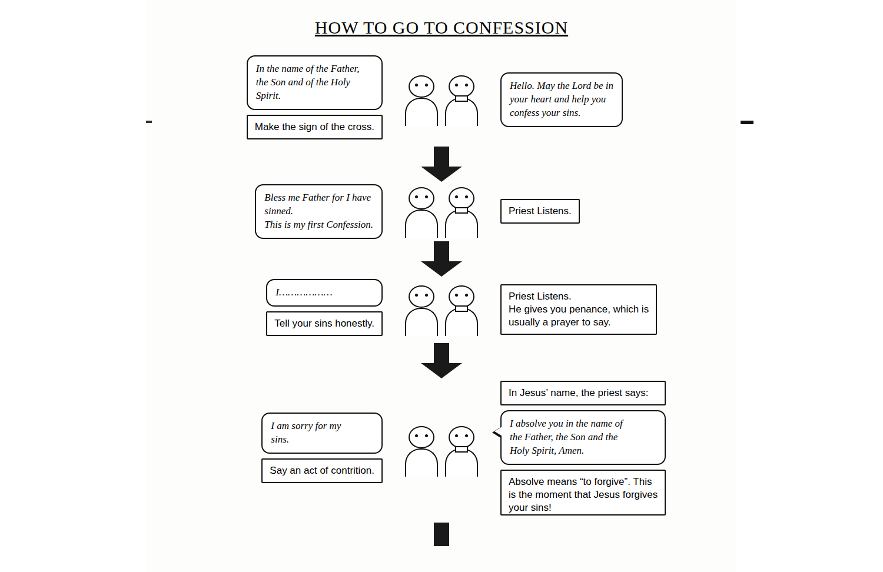HOW TO GO TO CONFESSION
In the name of the Father,
the Son and of the Holy
Spirit. Make the sign of the cross.
Hello. May the Lord be in
your heart and help you
confess your sins.
Bless me Father for I have
sinned.
This is my first Confession.
Priest Listens.
I……………… Tell your sins honestly.
Priest Listens.
He gives you penance, which is
usually a prayer to say.
I am sorry for my
sins. Say an act of contrition.
In Jesus’ name, the priest says: I absolve you in the name of
the Father, the Son and the
Holy Spirit, Amen. Absolve means “to forgive”. This
is the moment that Jesus forgives
your sins!